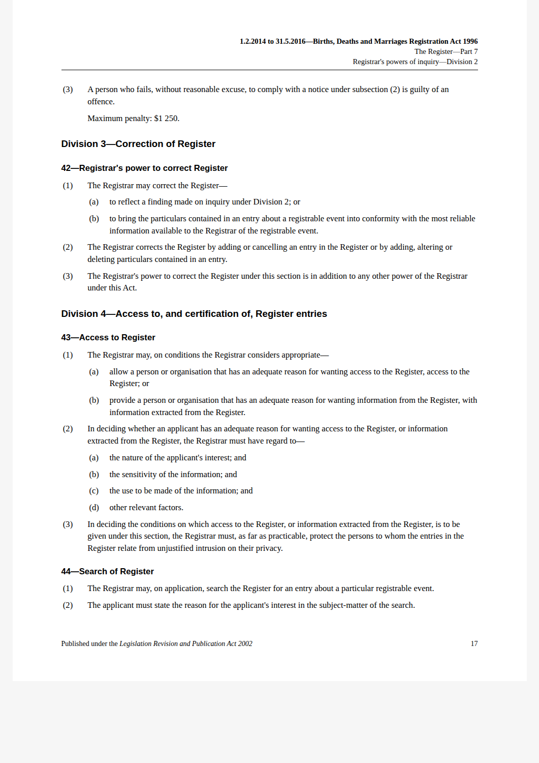1.2.2014 to 31.5.2016—Births, Deaths and Marriages Registration Act 1996
The Register—Part 7
Registrar's powers of inquiry—Division 2
(3)
A person who fails, without reasonable excuse, to comply with a notice under subsection (2) is guilty of an offence.
Maximum penalty: $1 250.
Division 3—Correction of Register
42—Registrar's power to correct Register
(1)
The Registrar may correct the Register—
(a)
to reflect a finding made on inquiry under Division 2; or
(b)
to bring the particulars contained in an entry about a registrable event into conformity with the most reliable information available to the Registrar of the registrable event.
(2)
The Registrar corrects the Register by adding or cancelling an entry in the Register or by adding, altering or deleting particulars contained in an entry.
(3)
The Registrar's power to correct the Register under this section is in addition to any other power of the Registrar under this Act.
Division 4—Access to, and certification of, Register entries
43—Access to Register
(1)
The Registrar may, on conditions the Registrar considers appropriate—
(a)
allow a person or organisation that has an adequate reason for wanting access to the Register, access to the Register; or
(b)
provide a person or organisation that has an adequate reason for wanting information from the Register, with information extracted from the Register.
(2)
In deciding whether an applicant has an adequate reason for wanting access to the Register, or information extracted from the Register, the Registrar must have regard to—
(a)
the nature of the applicant's interest; and
(b)
the sensitivity of the information; and
(c)
the use to be made of the information; and
(d)
other relevant factors.
(3)
In deciding the conditions on which access to the Register, or information extracted from the Register, is to be given under this section, the Registrar must, as far as practicable, protect the persons to whom the entries in the Register relate from unjustified intrusion on their privacy.
44—Search of Register
(1)
The Registrar may, on application, search the Register for an entry about a particular registrable event.
(2)
The applicant must state the reason for the applicant's interest in the subject-matter of the search.
Published under the Legislation Revision and Publication Act 2002
17